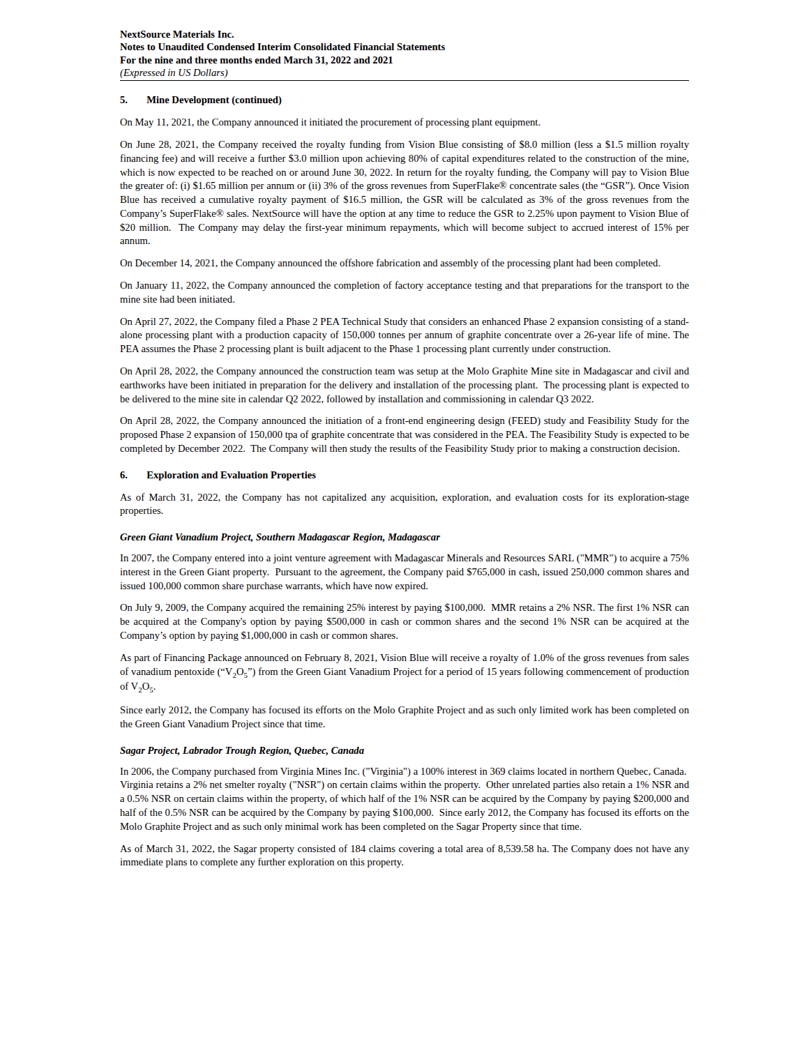NextSource Materials Inc.
Notes to Unaudited Condensed Interim Consolidated Financial Statements
For the nine and three months ended March 31, 2022 and 2021
(Expressed in US Dollars)
5. Mine Development (continued)
On May 11, 2021, the Company announced it initiated the procurement of processing plant equipment.
On June 28, 2021, the Company received the royalty funding from Vision Blue consisting of $8.0 million (less a $1.5 million royalty financing fee) and will receive a further $3.0 million upon achieving 80% of capital expenditures related to the construction of the mine, which is now expected to be reached on or around June 30, 2022. In return for the royalty funding, the Company will pay to Vision Blue the greater of: (i) $1.65 million per annum or (ii) 3% of the gross revenues from SuperFlake® concentrate sales (the “GSR”). Once Vision Blue has received a cumulative royalty payment of $16.5 million, the GSR will be calculated as 3% of the gross revenues from the Company’s SuperFlake® sales. NextSource will have the option at any time to reduce the GSR to 2.25% upon payment to Vision Blue of $20 million. The Company may delay the first-year minimum repayments, which will become subject to accrued interest of 15% per annum.
On December 14, 2021, the Company announced the offshore fabrication and assembly of the processing plant had been completed.
On January 11, 2022, the Company announced the completion of factory acceptance testing and that preparations for the transport to the mine site had been initiated.
On April 27, 2022, the Company filed a Phase 2 PEA Technical Study that considers an enhanced Phase 2 expansion consisting of a stand-alone processing plant with a production capacity of 150,000 tonnes per annum of graphite concentrate over a 26-year life of mine. The PEA assumes the Phase 2 processing plant is built adjacent to the Phase 1 processing plant currently under construction.
On April 28, 2022, the Company announced the construction team was setup at the Molo Graphite Mine site in Madagascar and civil and earthworks have been initiated in preparation for the delivery and installation of the processing plant. The processing plant is expected to be delivered to the mine site in calendar Q2 2022, followed by installation and commissioning in calendar Q3 2022.
On April 28, 2022, the Company announced the initiation of a front-end engineering design (FEED) study and Feasibility Study for the proposed Phase 2 expansion of 150,000 tpa of graphite concentrate that was considered in the PEA. The Feasibility Study is expected to be completed by December 2022. The Company will then study the results of the Feasibility Study prior to making a construction decision.
6. Exploration and Evaluation Properties
As of March 31, 2022, the Company has not capitalized any acquisition, exploration, and evaluation costs for its exploration-stage properties.
Green Giant Vanadium Project, Southern Madagascar Region, Madagascar
In 2007, the Company entered into a joint venture agreement with Madagascar Minerals and Resources SARL ("MMR") to acquire a 75% interest in the Green Giant property. Pursuant to the agreement, the Company paid $765,000 in cash, issued 250,000 common shares and issued 100,000 common share purchase warrants, which have now expired.
On July 9, 2009, the Company acquired the remaining 25% interest by paying $100,000. MMR retains a 2% NSR. The first 1% NSR can be acquired at the Company's option by paying $500,000 in cash or common shares and the second 1% NSR can be acquired at the Company’s option by paying $1,000,000 in cash or common shares.
As part of Financing Package announced on February 8, 2021, Vision Blue will receive a royalty of 1.0% of the gross revenues from sales of vanadium pentoxide (“V2O5”) from the Green Giant Vanadium Project for a period of 15 years following commencement of production of V2O5.
Since early 2012, the Company has focused its efforts on the Molo Graphite Project and as such only limited work has been completed on the Green Giant Vanadium Project since that time.
Sagar Project, Labrador Trough Region, Quebec, Canada
In 2006, the Company purchased from Virginia Mines Inc. ("Virginia") a 100% interest in 369 claims located in northern Quebec, Canada. Virginia retains a 2% net smelter royalty ("NSR") on certain claims within the property. Other unrelated parties also retain a 1% NSR and a 0.5% NSR on certain claims within the property, of which half of the 1% NSR can be acquired by the Company by paying $200,000 and half of the 0.5% NSR can be acquired by the Company by paying $100,000. Since early 2012, the Company has focused its efforts on the Molo Graphite Project and as such only minimal work has been completed on the Sagar Property since that time.
As of March 31, 2022, the Sagar property consisted of 184 claims covering a total area of 8,539.58 ha. The Company does not have any immediate plans to complete any further exploration on this property.